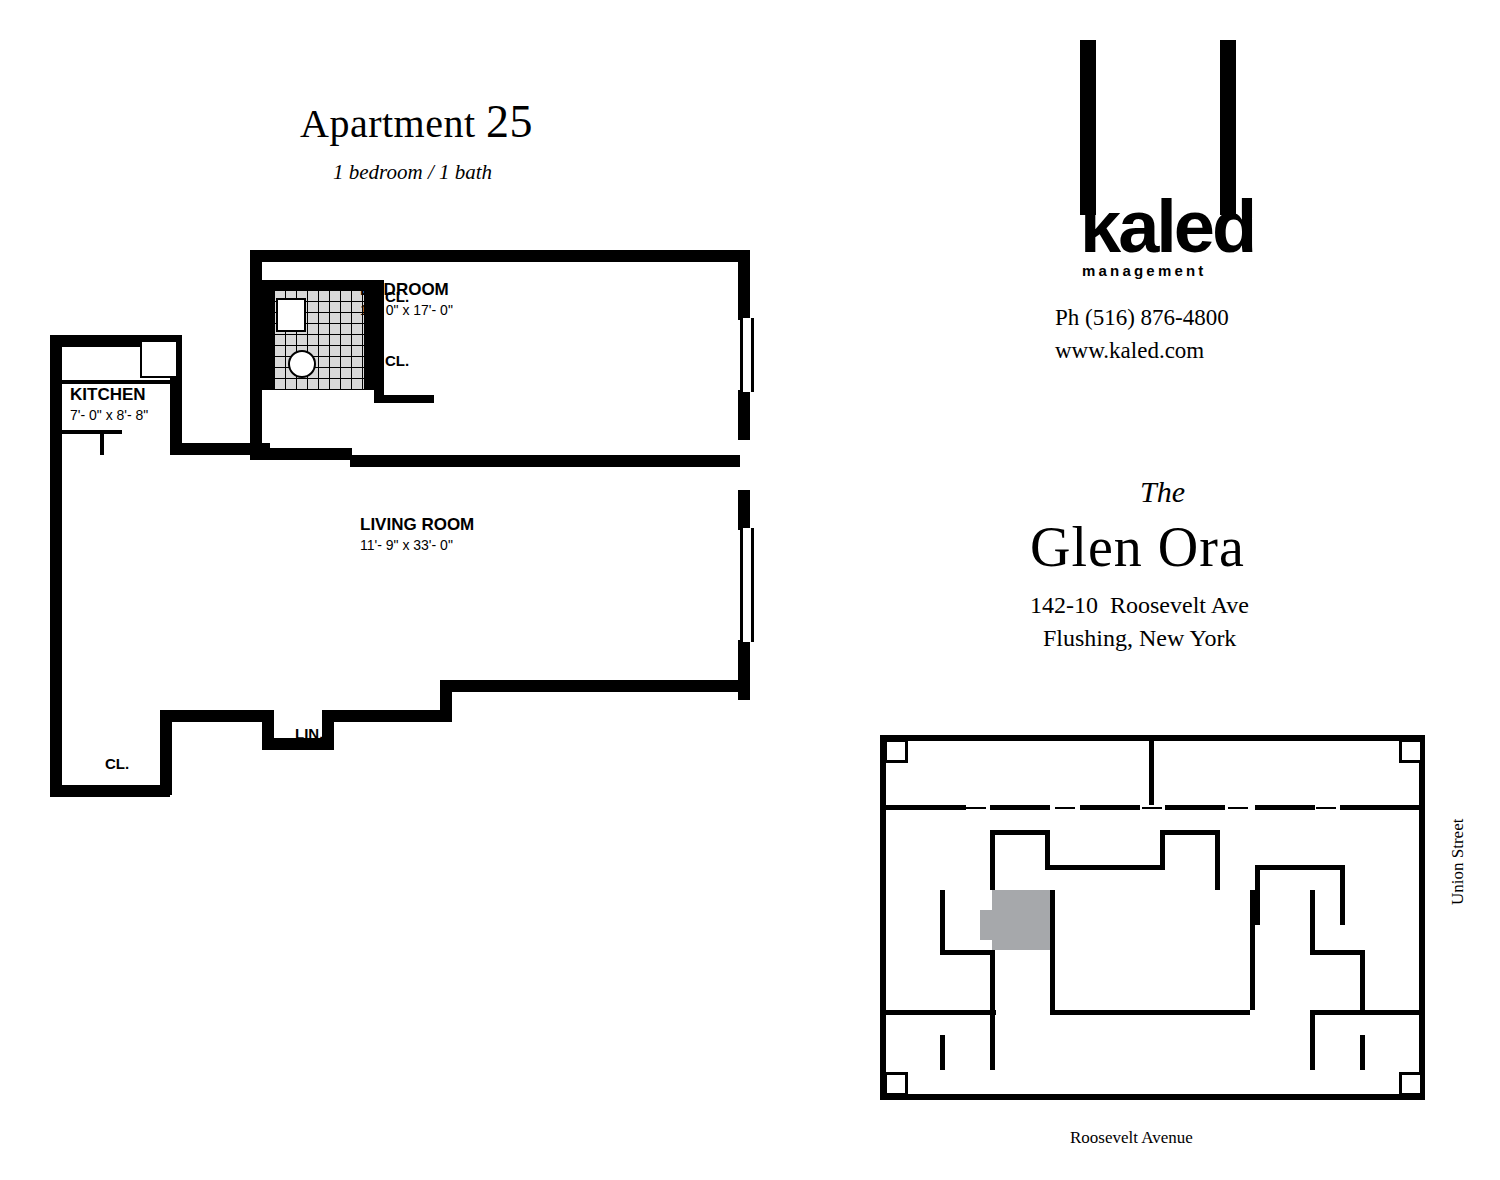Apartment 25
1 bedroom / 1 bath
kaled
management
Ph (516) 876-4800
www.kaled.com
The
Glen Ora
142-10 Roosevelt Ave
Flushing, New York
BEDROOM11'- 0" x 17'- 0"
LIVING ROOM11'- 9" x 33'- 0"
KITCHEN7'- 0" x 8'- 8"
CL.
CL.
LIN.
CL.
Roosevelt Avenue
Union Street